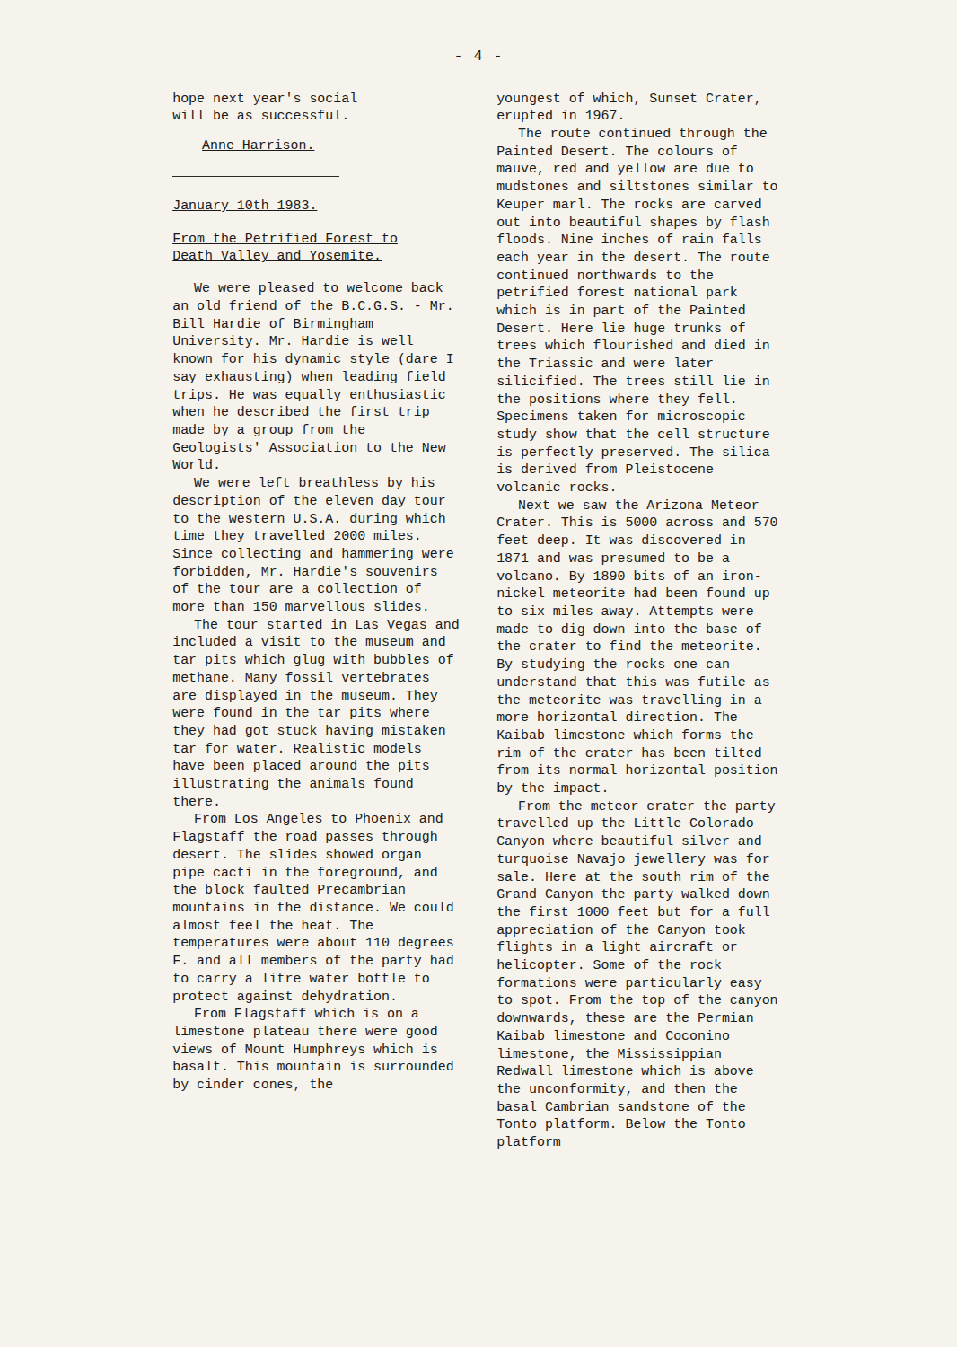- 4 -
hope next year's social
will be as successful.
Anne Harrison.
January 10th 1983.
From the Petrified Forest to Death Valley and Yosemite.
We were pleased to welcome back an old friend of the B.C.G.S. - Mr. Bill Hardie of Birmingham University. Mr. Hardie is well known for his dynamic style (dare I say exhausting) when leading field trips. He was equally enthusiastic when he described the first trip made by a group from the Geologists' Association to the New World.
We were left breathless by his description of the eleven day tour to the western U.S.A. during which time they travelled 2000 miles. Since collecting and hammering were forbidden, Mr. Hardie's souvenirs of the tour are a collection of more than 150 marvellous slides.
The tour started in Las Vegas and included a visit to the museum and tar pits which glug with bubbles of methane. Many fossil vertebrates are displayed in the museum. They were found in the tar pits where they had got stuck having mistaken tar for water. Realistic models have been placed around the pits illustrating the animals found there.
From Los Angeles to Phoenix and Flagstaff the road passes through desert. The slides showed organ pipe cacti in the foreground, and the block faulted Precambrian mountains in the distance. We could almost feel the heat. The temperatures were about 110 degrees F. and all members of the party had to carry a litre water bottle to protect against dehydration.
From Flagstaff which is on a limestone plateau there were good views of Mount Humphreys which is basalt. This mountain is surrounded by cinder cones, the
youngest of which, Sunset Crater, erupted in 1967.
The route continued through the Painted Desert. The colours of mauve, red and yellow are due to mudstones and siltstones similar to Keuper marl. The rocks are carved out into beautiful shapes by flash floods. Nine inches of rain falls each year in the desert. The route continued northwards to the petrified forest national park which is in part of the Painted Desert. Here lie huge trunks of trees which flourished and died in the Triassic and were later silicified. The trees still lie in the positions where they fell. Specimens taken for microscopic study show that the cell structure is perfectly preserved. The silica is derived from Pleistocene volcanic rocks.
Next we saw the Arizona Meteor Crater. This is 5000 across and 570 feet deep. It was discovered in 1871 and was presumed to be a volcano. By 1890 bits of an iron-nickel meteorite had been found up to six miles away. Attempts were made to dig down into the base of the crater to find the meteorite. By studying the rocks one can understand that this was futile as the meteorite was travelling in a more horizontal direction. The Kaibab limestone which forms the rim of the crater has been tilted from its normal horizontal position by the impact.
From the meteor crater the party travelled up the Little Colorado Canyon where beautiful silver and turquoise Navajo jewellery was for sale. Here at the south rim of the Grand Canyon the party walked down the first 1000 feet but for a full appreciation of the Canyon took flights in a light aircraft or helicopter. Some of the rock formations were particularly easy to spot. From the top of the canyon downwards, these are the Permian Kaibab limestone and Coconino limestone, the Mississippian Redwall limestone which is above the unconformity, and then the basal Cambrian sandstone of the Tonto platform. Below the Tonto platform